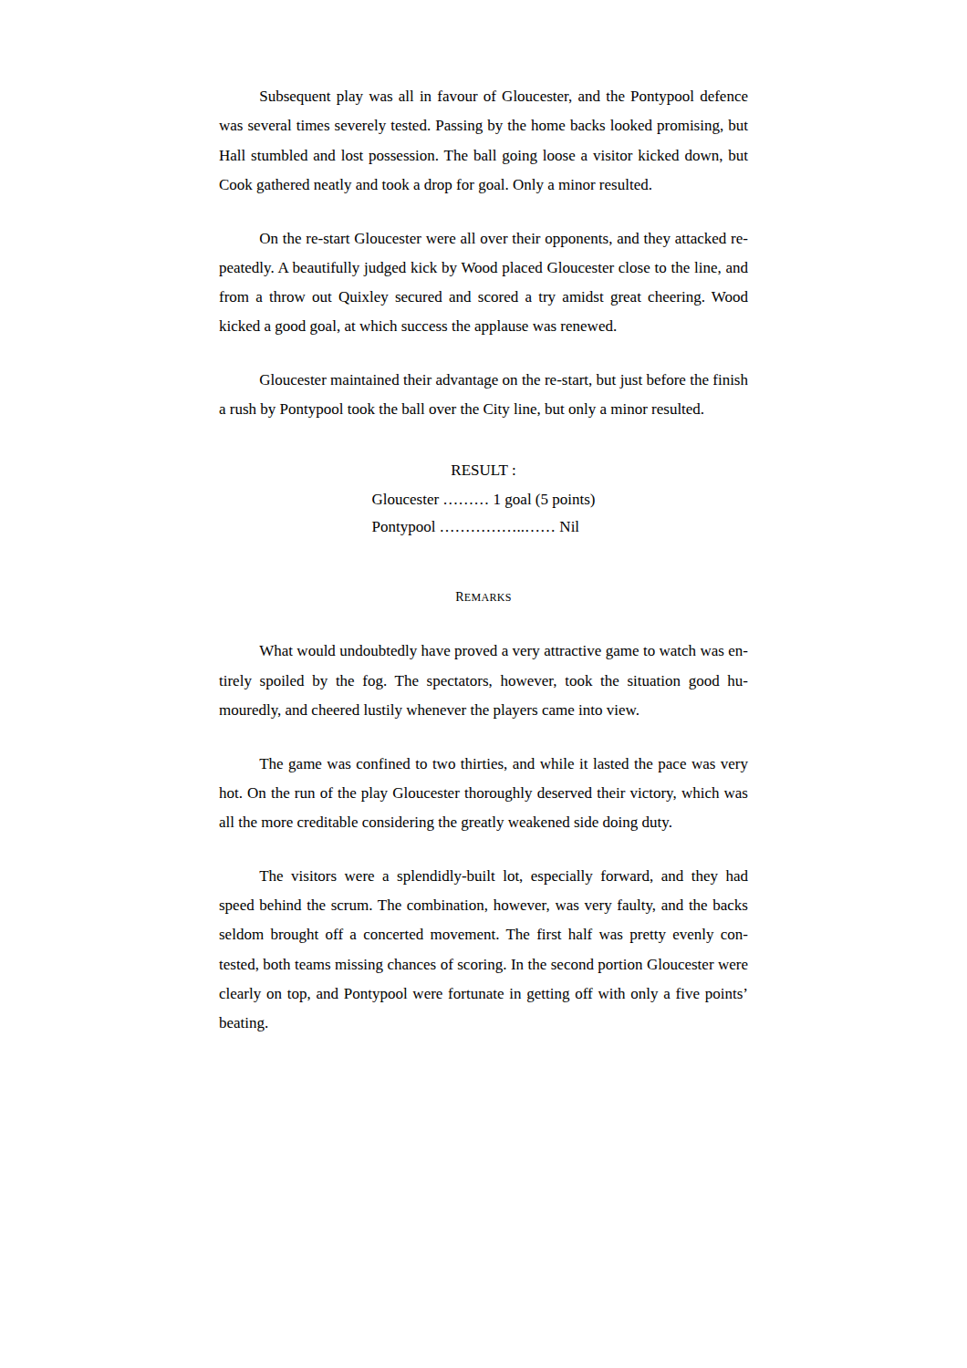Subsequent play was all in favour of Gloucester, and the Pontypool defence was several times severely tested. Passing by the home backs looked promising, but Hall stumbled and lost possession. The ball going loose a visitor kicked down, but Cook gathered neatly and took a drop for goal. Only a minor resulted.
On the re-start Gloucester were all over their opponents, and they attacked repeatedly. A beautifully judged kick by Wood placed Gloucester close to the line, and from a throw out Quixley secured and scored a try amidst great cheering. Wood kicked a good goal, at which success the applause was renewed.
Gloucester maintained their advantage on the re-start, but just before the finish a rush by Pontypool took the ball over the City line, but only a minor resulted.
RESULT :
Gloucester ……… 1 goal (5 points)
Pontypool ……………..…… Nil
Remarks
What would undoubtedly have proved a very attractive game to watch was entirely spoiled by the fog. The spectators, however, took the situation good humouredly, and cheered lustily whenever the players came into view.
The game was confined to two thirties, and while it lasted the pace was very hot. On the run of the play Gloucester thoroughly deserved their victory, which was all the more creditable considering the greatly weakened side doing duty.
The visitors were a splendidly-built lot, especially forward, and they had speed behind the scrum. The combination, however, was very faulty, and the backs seldom brought off a concerted movement. The first half was pretty evenly contested, both teams missing chances of scoring. In the second portion Gloucester were clearly on top, and Pontypool were fortunate in getting off with only a five points’ beating.